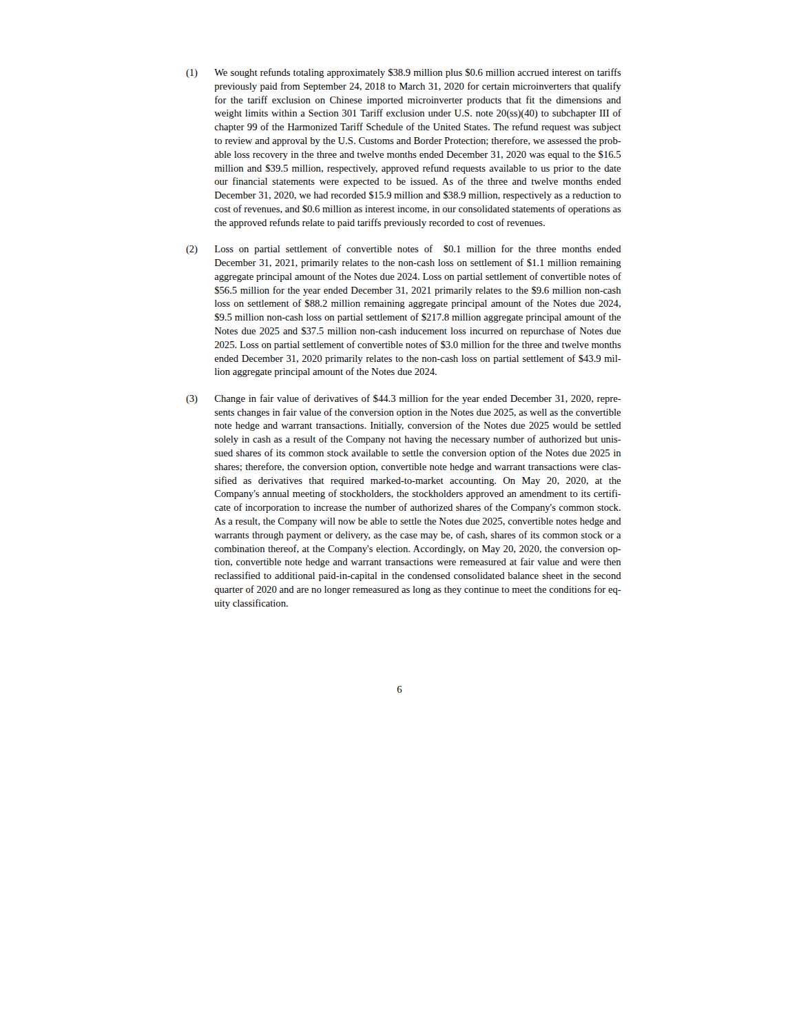(1)
We sought refunds totaling approximately $38.9 million plus $0.6 million accrued interest on tariffs previously paid from September 24, 2018 to March 31, 2020 for certain microinverters that qualify for the tariff exclusion on Chinese imported microinverter products that fit the dimensions and weight limits within a Section 301 Tariff exclusion under U.S. note 20(ss)(40) to subchapter III of chapter 99 of the Harmonized Tariff Schedule of the United States. The refund request was subject to review and approval by the U.S. Customs and Border Protection; therefore, we assessed the probable loss recovery in the three and twelve months ended December 31, 2020 was equal to the $16.5 million and $39.5 million, respectively, approved refund requests available to us prior to the date our financial statements were expected to be issued. As of the three and twelve months ended December 31, 2020, we had recorded $15.9 million and $38.9 million, respectively as a reduction to cost of revenues, and $0.6 million as interest income, in our consolidated statements of operations as the approved refunds relate to paid tariffs previously recorded to cost of revenues.
(2)
Loss on partial settlement of convertible notes of $0.1 million for the three months ended December 31, 2021, primarily relates to the non-cash loss on settlement of $1.1 million remaining aggregate principal amount of the Notes due 2024. Loss on partial settlement of convertible notes of $56.5 million for the year ended December 31, 2021 primarily relates to the $9.6 million non-cash loss on settlement of $88.2 million remaining aggregate principal amount of the Notes due 2024, $9.5 million non-cash loss on partial settlement of $217.8 million aggregate principal amount of the Notes due 2025 and $37.5 million non-cash inducement loss incurred on repurchase of Notes due 2025. Loss on partial settlement of convertible notes of $3.0 million for the three and twelve months ended December 31, 2020 primarily relates to the non-cash loss on partial settlement of $43.9 million aggregate principal amount of the Notes due 2024.
(3)
Change in fair value of derivatives of $44.3 million for the year ended December 31, 2020, represents changes in fair value of the conversion option in the Notes due 2025, as well as the convertible note hedge and warrant transactions. Initially, conversion of the Notes due 2025 would be settled solely in cash as a result of the Company not having the necessary number of authorized but unissued shares of its common stock available to settle the conversion option of the Notes due 2025 in shares; therefore, the conversion option, convertible note hedge and warrant transactions were classified as derivatives that required marked-to-market accounting. On May 20, 2020, at the Company's annual meeting of stockholders, the stockholders approved an amendment to its certificate of incorporation to increase the number of authorized shares of the Company's common stock. As a result, the Company will now be able to settle the Notes due 2025, convertible notes hedge and warrants through payment or delivery, as the case may be, of cash, shares of its common stock or a combination thereof, at the Company's election. Accordingly, on May 20, 2020, the conversion option, convertible note hedge and warrant transactions were remeasured at fair value and were then reclassified to additional paid-in-capital in the condensed consolidated balance sheet in the second quarter of 2020 and are no longer remeasured as long as they continue to meet the conditions for equity classification.
6